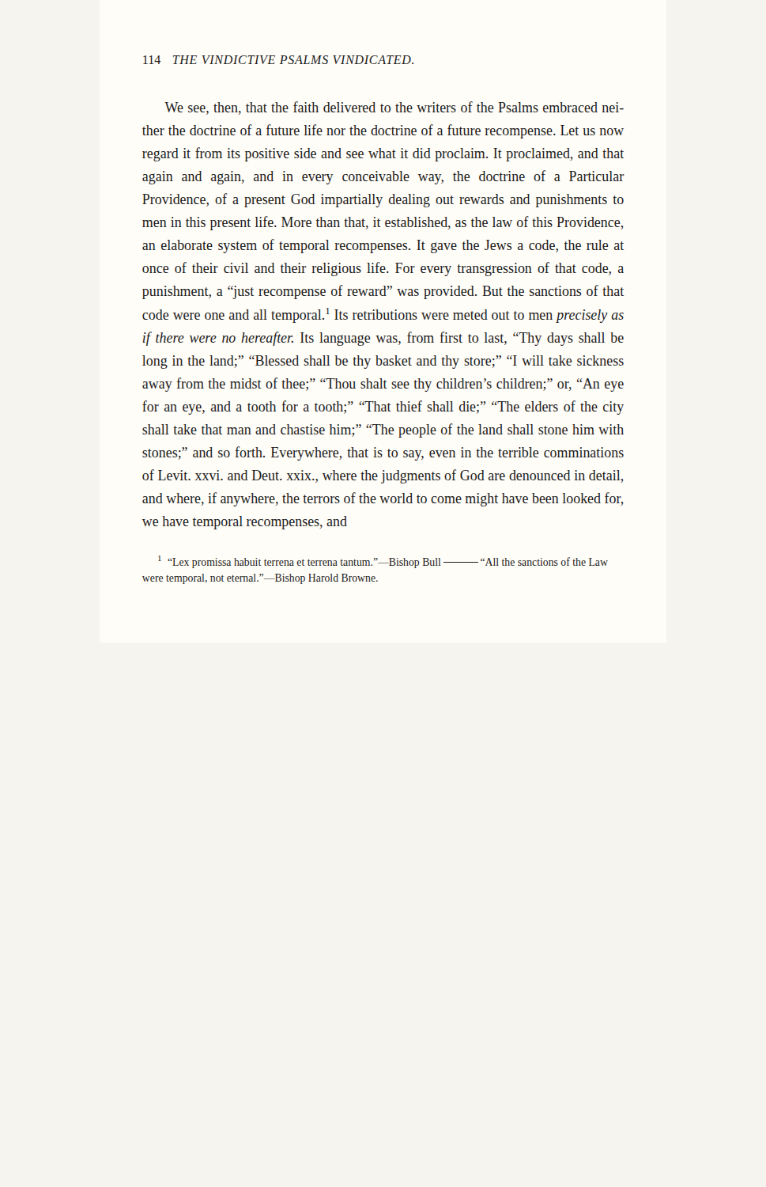114 THE VINDICTIVE PSALMS VINDICATED.
We see, then, that the faith delivered to the writers of the Psalms embraced neither the doctrine of a future life nor the doctrine of a future recompense. Let us now regard it from its positive side and see what it did proclaim. It proclaimed, and that again and again, and in every conceivable way, the doctrine of a Particular Providence, of a present God impartially dealing out rewards and punishments to men in this present life. More than that, it established, as the law of this Providence, an elaborate system of temporal recompenses. It gave the Jews a code, the rule at once of their civil and their religious life. For every transgression of that code, a punishment, a “just recompense of reward” was provided. But the sanctions of that code were one and all temporal.1 Its retributions were meted out to men precisely as if there were no hereafter. Its language was, from first to last, “Thy days shall be long in the land;” “Blessed shall be thy basket and thy store;” “I will take sickness away from the midst of thee;” “Thou shalt see thy children’s children;” or, “An eye for an eye, and a tooth for a tooth;” “That thief shall die;” “The elders of the city shall take that man and chastise him;” “The people of the land shall stone him with stones;” and so forth. Everywhere, that is to say, even in the terrible comminations of Levit. xxvi. and Deut. xxix., where the judgments of God are denounced in detail, and where, if anywhere, the terrors of the world to come might have been looked for, we have temporal recompenses, and
1 “Lex promissa habuit terrena et terrena tantum.”—Bishop Bull “All the sanctions of the Law were temporal, not eternal.”—Bishop Harold Browne.